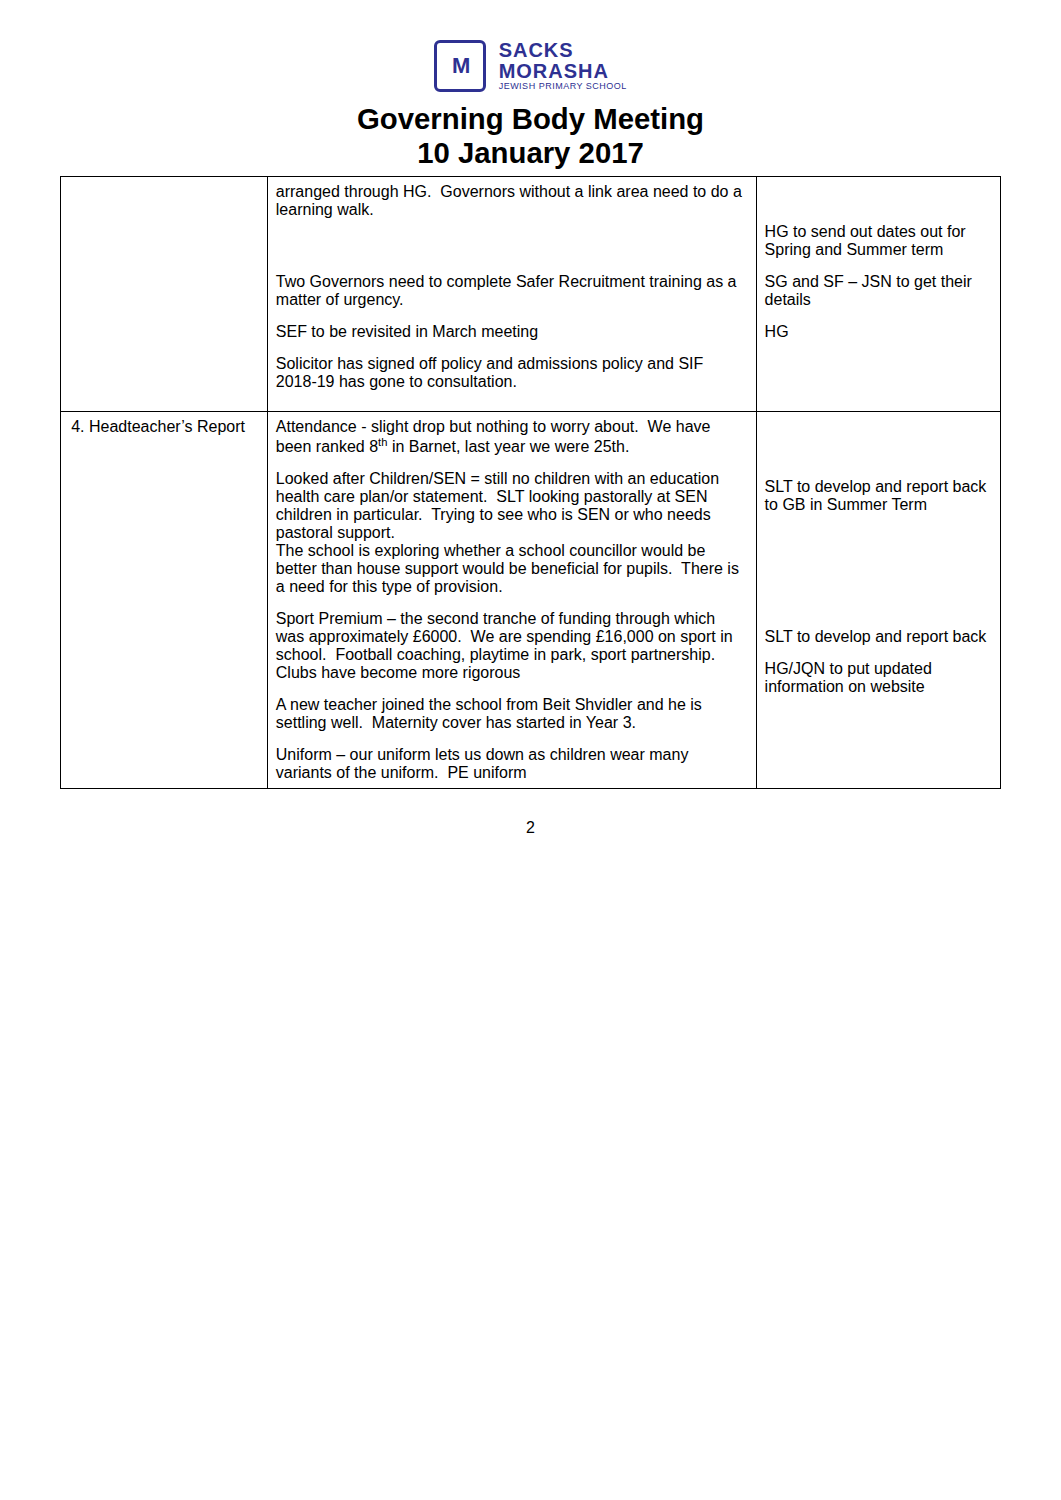M
SACKS
MORASHA
JEWISH PRIMARY SCHOOL
Governing Body Meeting
10 January 2017
| | arranged through HG. Governors without a link area need to do a learning walk. Two Governors need to complete Safer Recruitment training as a matter of urgency. SEF to be revisited in March meeting Solicitor has signed off policy and admissions policy and SIF 2018-19 has gone to consultation. | HG to send out dates out for Spring and Summer term SG and SF – JSN to get their details HG |
| Headteacher’s Report | Attendance - slight drop but nothing to worry about. We have been ranked 8 th in Barnet, last year we were 25th. Looked after Children/SEN = still no children with an education health care plan/or statement. SLT looking pastorally at SEN children in particular. Trying to see who is SEN or who needs pastoral support. The school is exploring whether a school councillor would be better than house support would be beneficial for pupils. There is a need for this type of provision. Sport Premium – the second tranche of funding through which was approximately £6000. We are spending £16,000 on sport in school. Football coaching, playtime in park, sport partnership. Clubs have become more rigorous A new teacher joined the school from Beit Shvidler and he is settling well. Maternity cover has started in Year 3. Uniform – our uniform lets us down as children wear many variants of the uniform. PE uniform | SLT to develop and report back to GB in Summer Term SLT to develop and report back HG/JQN to put updated information on website |
2